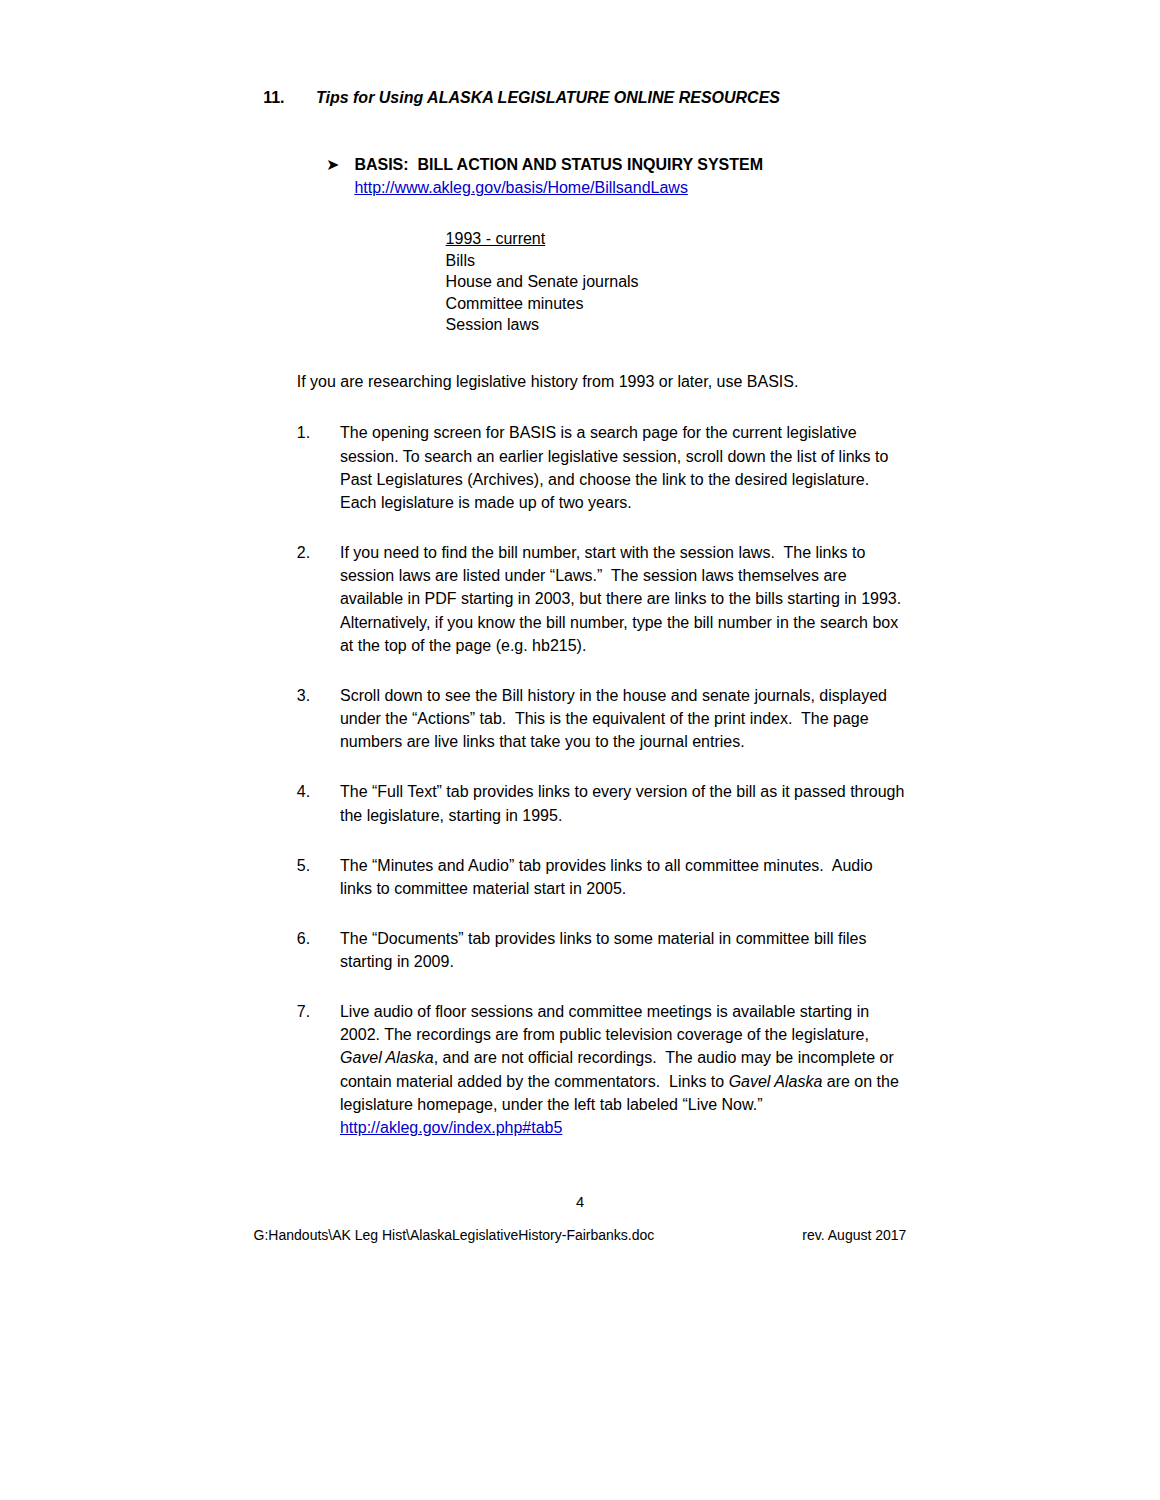11. Tips for Using ALASKA LEGISLATURE ONLINE RESOURCES
➤ BASIS: BILL ACTION AND STATUS INQUIRY SYSTEM
http://www.akleg.gov/basis/Home/BillsandLaws
1993 - current
Bills
House and Senate journals
Committee minutes
Session laws
If you are researching legislative history from 1993 or later, use BASIS.
The opening screen for BASIS is a search page for the current legislative session. To search an earlier legislative session, scroll down the list of links to Past Legislatures (Archives), and choose the link to the desired legislature. Each legislature is made up of two years.
If you need to find the bill number, start with the session laws. The links to session laws are listed under “Laws.” The session laws themselves are available in PDF starting in 2003, but there are links to the bills starting in 1993. Alternatively, if you know the bill number, type the bill number in the search box at the top of the page (e.g. hb215).
Scroll down to see the Bill history in the house and senate journals, displayed under the “Actions” tab. This is the equivalent of the print index. The page numbers are live links that take you to the journal entries.
The “Full Text” tab provides links to every version of the bill as it passed through the legislature, starting in 1995.
The “Minutes and Audio” tab provides links to all committee minutes. Audio links to committee material start in 2005.
The “Documents” tab provides links to some material in committee bill files starting in 2009.
Live audio of floor sessions and committee meetings is available starting in 2002. The recordings are from public television coverage of the legislature, Gavel Alaska, and are not official recordings. The audio may be incomplete or contain material added by the commentators. Links to Gavel Alaska are on the legislature homepage, under the left tab labeled “Live Now.” http://akleg.gov/index.php#tab5
4
G:Handouts\AK Leg Hist\AlaskaLegislativeHistory-Fairbanks.doc rev. August 2017